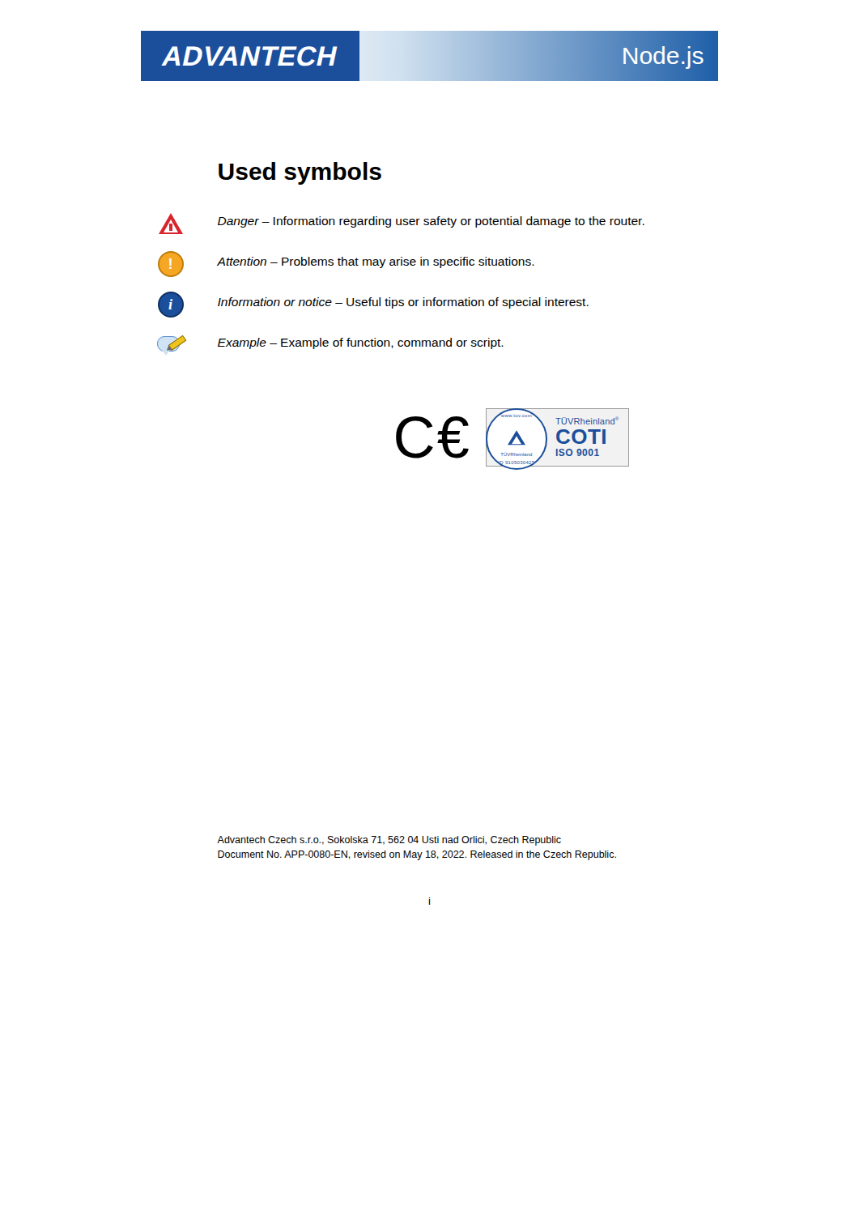ADVANTECH
Node.js
Used symbols
Danger – Information regarding user safety or potential damage to the router.
Attention – Problems that may arise in specific situations.
Information or notice – Useful tips or information of special interest.
Example – Example of function, command or script.
C €
www.tuv.com
TÜVRheinland
ID 9105030425
TÜVRheinland®
COTI
ISO 9001
Advantech Czech s.r.o., Sokolska 71, 562 04 Usti nad Orlici, Czech Republic
Document No. APP-0080-EN, revised on May 18, 2022. Released in the Czech Republic.
i